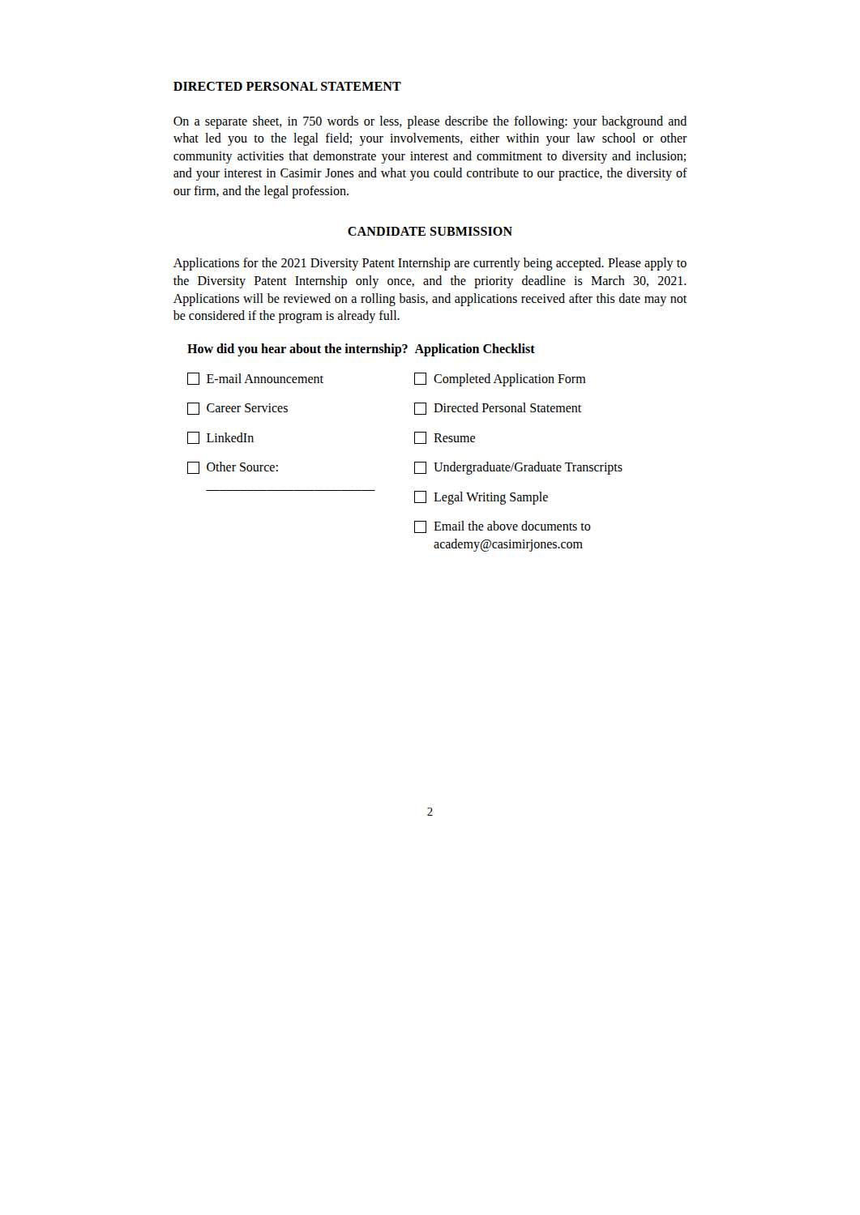DIRECTED PERSONAL STATEMENT
On a separate sheet, in 750 words or less, please describe the following: your background and what led you to the legal field; your involvements, either within your law school or other community activities that demonstrate your interest and commitment to diversity and inclusion; and your interest in Casimir Jones and what you could contribute to our practice, the diversity of our firm, and the legal profession.
CANDIDATE SUBMISSION
Applications for the 2021 Diversity Patent Internship are currently being accepted. Please apply to the Diversity Patent Internship only once, and the priority deadline is March 30, 2021. Applications will be reviewed on a rolling basis, and applications received after this date may not be considered if the program is already full.
How did you hear about the internship?
E-mail Announcement
Career Services
LinkedIn
Other Source: _________________________
Application Checklist
Completed Application Form
Directed Personal Statement
Resume
Undergraduate/Graduate Transcripts
Legal Writing Sample
Email the above documents toacademy@casimirjones.com
2